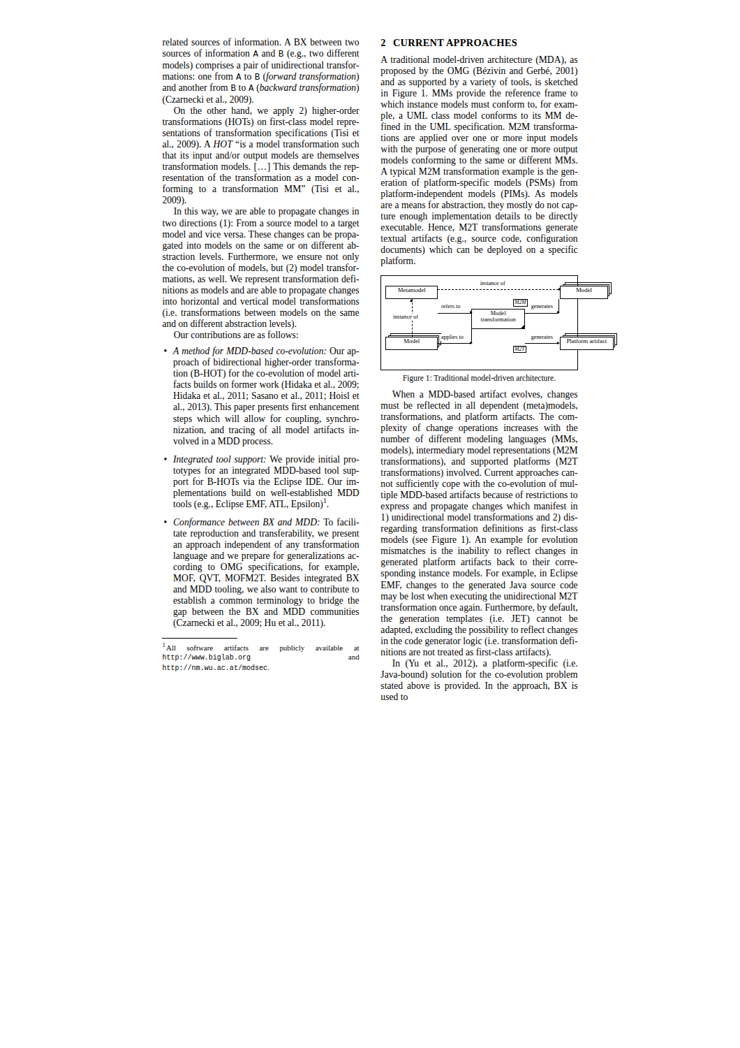related sources of information. A BX between two sources of information A and B (e.g., two different models) comprises a pair of unidirectional transformations: one from A to B (forward transformation) and another from B to A (backward transformation) (Czarnecki et al., 2009).
On the other hand, we apply 2) higher-order transformations (HOTs) on first-class model representations of transformation specifications (Tisi et al., 2009). A HOT “is a model transformation such that its input and/or output models are themselves transformation models. [ . . . ] This demands the representation of the transformation as a model conforming to a transformation MM” (Tisi et al., 2009).
In this way, we are able to propagate changes in two directions (1): From a source model to a target model and vice versa. These changes can be propagated into models on the same or on different abstraction levels. Furthermore, we ensure not only the co-evolution of models, but (2) model transformations, as well. We represent transformation definitions as models and are able to propagate changes into horizontal and vertical model transformations (i.e. transformations between models on the same and on different abstraction levels).
Our contributions are as follows:
A method for MDD-based co-evolution: Our approach of bidirectional higher-order transformation (B-HOT) for the co-evolution of model artifacts builds on former work (Hidaka et al., 2009; Hidaka et al., 2011; Sasano et al., 2011; Hoisl et al., 2013). This paper presents first enhancement steps which will allow for coupling, synchronization, and tracing of all model artifacts involved in a MDD process.
Integrated tool support: We provide initial prototypes for an integrated MDD-based tool support for B-HOTs via the Eclipse IDE. Our implementations build on well-established MDD tools (e.g., Eclipse EMF, ATL, Epsilon)1.
Conformance between BX and MDD: To facilitate reproduction and transferability, we present an approach independent of any transformation language and we prepare for generalizations according to OMG specifications, for example, MOF, QVT, MOFM2T. Besides integrated BX and MDD tooling, we also want to contribute to establish a common terminology to bridge the gap between the BX and MDD communities (Czarnecki et al., 2009; Hu et al., 2011).
1 All software artifacts are publicly available at http://www.biglab.org and http://nm.wu.ac.at/modsec.
2 CURRENT APPROACHES
A traditional model-driven architecture (MDA), as proposed by the OMG (Bézivin and Gerbé, 2001) and as supported by a variety of tools, is sketched in Figure 1. MMs provide the reference frame to which instance models must conform to, for example, a UML class model conforms to its MM defined in the UML specification. M2M transformations are applied over one or more input models with the purpose of generating one or more output models conforming to the same or different MMs. A typical M2M transformation example is the generation of platform-specific models (PSMs) from platform-independent models (PIMs). As models are a means for abstraction, they mostly do not capture enough implementation details to be directly executable. Hence, M2T transformations generate textual artifacts (e.g., source code, configuration documents) which can be deployed on a specific platform.
Metamodel
Model
Model
Platform artifact
Model
transformation
instance of
instance of
refers to
applies to
generates
generates
M2M
M2T
Figure 1: Traditional model-driven architecture.
When a MDD-based artifact evolves, changes must be reflected in all dependent (meta)models, transformations, and platform artifacts. The complexity of change operations increases with the number of different modeling languages (MMs, models), intermediary model representations (M2M transformations), and supported platforms (M2T transformations) involved. Current approaches cannot sufficiently cope with the co-evolution of multiple MDD-based artifacts because of restrictions to express and propagate changes which manifest in 1) unidirectional model transformations and 2) disregarding transformation definitions as first-class models (see Figure 1). An example for evolution mismatches is the inability to reflect changes in generated platform artifacts back to their corresponding instance models. For example, in Eclipse EMF, changes to the generated Java source code may be lost when executing the unidirectional M2T transformation once again. Furthermore, by default, the generation templates (i.e. JET) cannot be adapted, excluding the possibility to reflect changes in the code generator logic (i.e. transformation definitions are not treated as first-class artifacts).
In (Yu et al., 2012), a platform-specific (i.e. Java-bound) solution for the co-evolution problem stated above is provided. In the approach, BX is used to